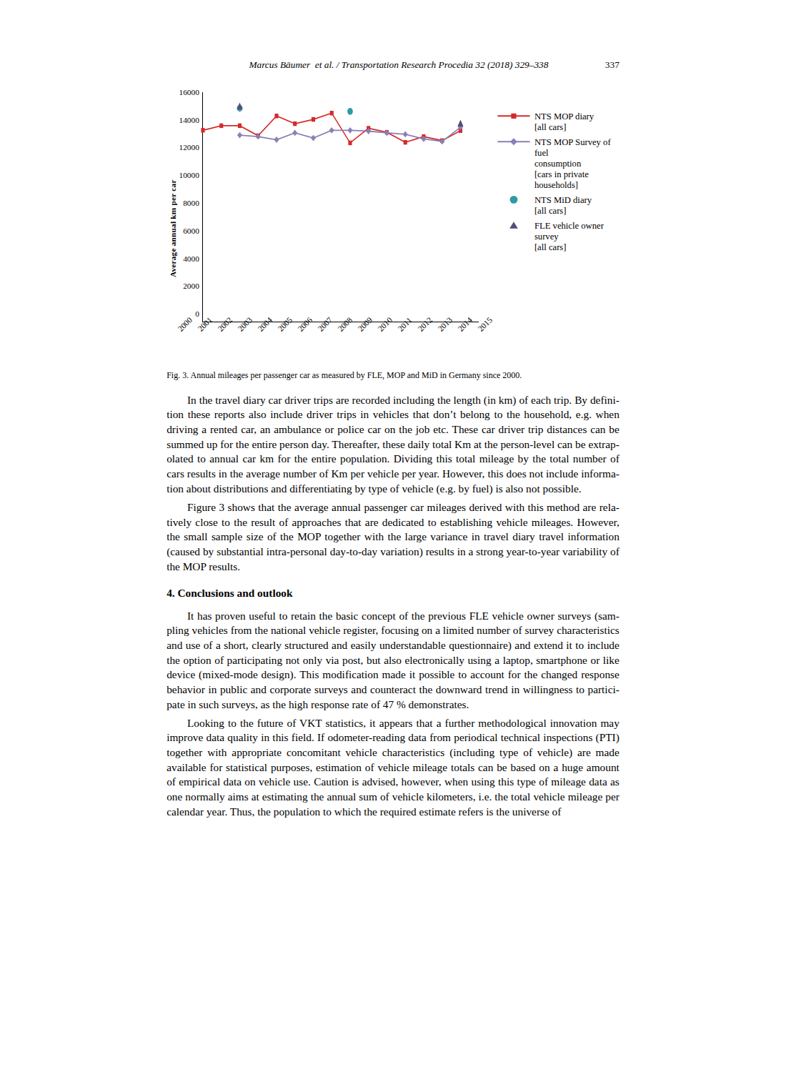Marcus Bäumer et al. / Transportation Research Procedia 32 (2018) 329–338 337
Average annual km per car
16000 14000 12000 10000 8000 6000 4000 2000 0
2000 2001 2002 2003 2004 2005 2006 2007 2008 2009 2010 2011 2012 2013 2014 2015
NTS MOP diary
[all cars]
NTS MOP Survey of fuel
consumption
[cars in private households]
NTS MiD diary
[all cars]
FLE vehicle owner survey
[all cars]
Fig. 3. Annual mileages per passenger car as measured by FLE, MOP and MiD in Germany since 2000.
In the travel diary car driver trips are recorded including the length (in km) of each trip. By definition these reports also include driver trips in vehicles that don’t belong to the household, e.g. when driving a rented car, an ambulance or police car on the job etc. These car driver trip distances can be summed up for the entire person day. Thereafter, these daily total Km at the person-level can be extrapolated to annual car km for the entire population. Dividing this total mileage by the total number of cars results in the average number of Km per vehicle per year. However, this does not include information about distributions and differentiating by type of vehicle (e.g. by fuel) is also not possible.
Figure 3 shows that the average annual passenger car mileages derived with this method are relatively close to the result of approaches that are dedicated to establishing vehicle mileages. However, the small sample size of the MOP together with the large variance in travel diary travel information (caused by substantial intra-personal day-to-day variation) results in a strong year-to-year variability of the MOP results.
4. Conclusions and outlook
It has proven useful to retain the basic concept of the previous FLE vehicle owner surveys (sampling vehicles from the national vehicle register, focusing on a limited number of survey characteristics and use of a short, clearly structured and easily understandable questionnaire) and extend it to include the option of participating not only via post, but also electronically using a laptop, smartphone or like device (mixed-mode design). This modification made it possible to account for the changed response behavior in public and corporate surveys and counteract the downward trend in willingness to participate in such surveys, as the high response rate of 47 % demonstrates.
Looking to the future of VKT statistics, it appears that a further methodological innovation may improve data quality in this field. If odometer-reading data from periodical technical inspections (PTI) together with appropriate concomitant vehicle characteristics (including type of vehicle) are made available for statistical purposes, estimation of vehicle mileage totals can be based on a huge amount of empirical data on vehicle use. Caution is advised, however, when using this type of mileage data as one normally aims at estimating the annual sum of vehicle kilometers, i.e. the total vehicle mileage per calendar year. Thus, the population to which the required estimate refers is the universe of